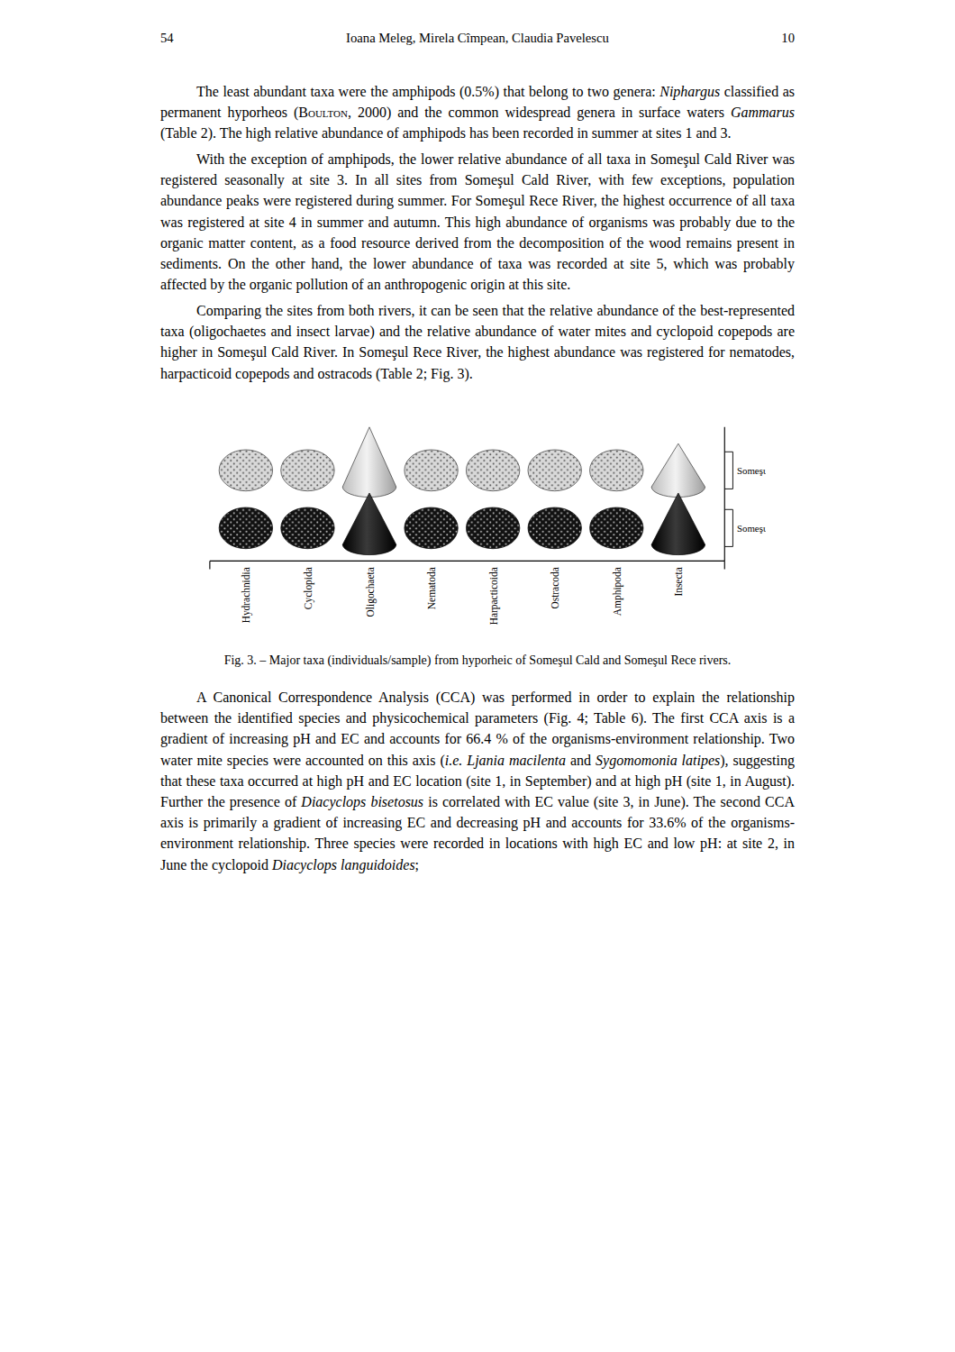54 Ioana Meleg, Mirela Cîmpean, Claudia Pavelescu 10
The least abundant taxa were the amphipods (0.5%) that belong to two genera: Niphargus classified as permanent hyporheos (Boulton, 2000) and the common widespread genera in surface waters Gammarus (Table 2). The high relative abundance of amphipods has been recorded in summer at sites 1 and 3.
With the exception of amphipods, the lower relative abundance of all taxa in Someşul Cald River was registered seasonally at site 3. In all sites from Someşul Cald River, with few exceptions, population abundance peaks were registered during summer. For Someşul Rece River, the highest occurrence of all taxa was registered at site 4 in summer and autumn. This high abundance of organisms was probably due to the organic matter content, as a food resource derived from the decomposition of the wood remains present in sediments. On the other hand, the lower abundance of taxa was recorded at site 5, which was probably affected by the organic pollution of an anthropogenic origin at this site.
Comparing the sites from both rivers, it can be seen that the relative abundance of the best-represented taxa (oligochaetes and insect larvae) and the relative abundance of water mites and cyclopoid copepods are higher in Someşul Cald River. In Someşul Rece River, the highest abundance was registered for nematodes, harpacticoid copepods and ostracods (Table 2; Fig. 3).
Someşul Rece Someşul Cald Hydrachnidia Cyclopida Oligochaeta Nematoda Harpacticoida Ostracoda Amphipoda Insecta
Fig. 3. – Major taxa (individuals/sample) from hyporheic of Someşul Cald and Someşul Rece rivers.
A Canonical Correspondence Analysis (CCA) was performed in order to explain the relationship between the identified species and physicochemical parameters (Fig. 4; Table 6). The first CCA axis is a gradient of increasing pH and EC and accounts for 66.4 % of the organisms-environment relationship. Two water mite species were accounted on this axis (i.e. Ljania macilenta and Sygomomonia latipes), suggesting that these taxa occurred at high pH and EC location (site 1, in September) and at high pH (site 1, in August). Further the presence of Diacyclops bisetosus is correlated with EC value (site 3, in June). The second CCA axis is primarily a gradient of increasing EC and decreasing pH and accounts for 33.6% of the organisms-environment relationship. Three species were recorded in locations with high EC and low pH: at site 2, in June the cyclopoid Diacyclops languidoides;